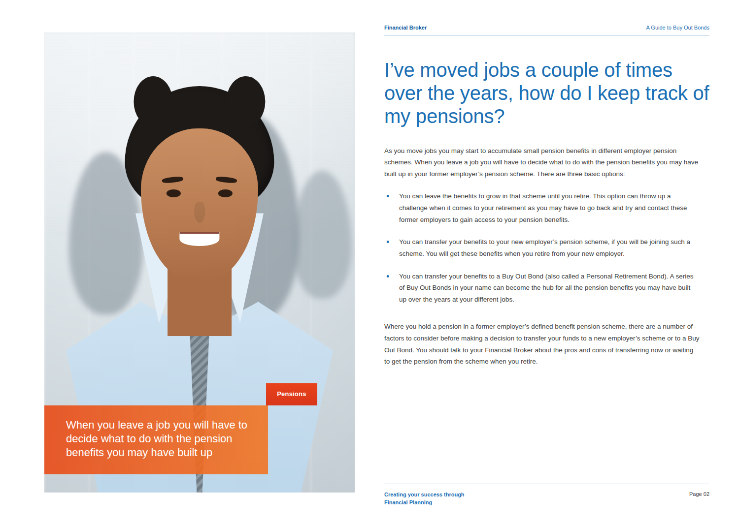Pensions When you leave a job you will have to decide what to do with the pension benefits you may have built up
Financial Broker
A Guide to Buy Out Bonds
I’ve moved jobs a couple of times over the years, how do I keep track of my pensions?
As you move jobs you may start to accumulate small pension benefits in different employer pension schemes. When you leave a job you will have to decide what to do with the pension benefits you may have built up in your former employer’s pension scheme. There are three basic options:
You can leave the benefits to grow in that scheme until you retire. This option can throw up a challenge when it comes to your retirement as you may have to go back and try and contact these former employers to gain access to your pension benefits.
You can transfer your benefits to your new employer’s pension scheme, if you will be joining such a scheme. You will get these benefits when you retire from your new employer.
You can transfer your benefits to a Buy Out Bond (also called a Personal Retirement Bond). A series of Buy Out Bonds in your name can become the hub for all the pension benefits you may have built up over the years at your different jobs.
Where you hold a pension in a former employer’s defined benefit pension scheme, there are a number of factors to consider before making a decision to transfer your funds to a new employer’s scheme or to a Buy Out Bond. You should talk to your Financial Broker about the pros and cons of transferring now or waiting to get the pension from the scheme when you retire.
Creating your success through
Financial Planning
Page 02